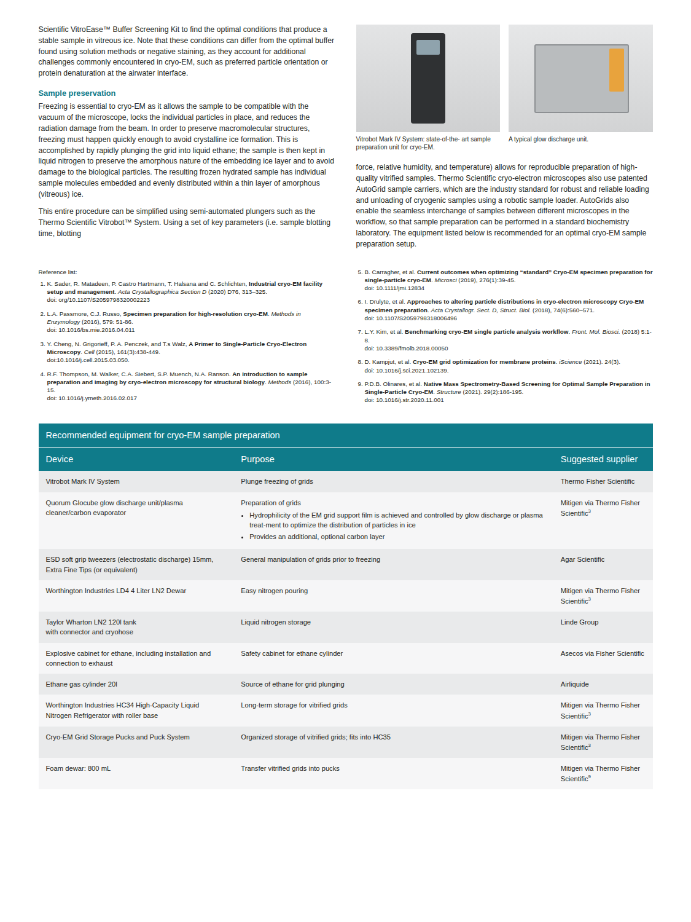Scientific VitroEase™ Buffer Screening Kit to find the optimal conditions that produce a stable sample in vitreous ice. Note that these conditions can differ from the optimal buffer found using solution methods or negative staining, as they account for additional challenges commonly encountered in cryo-EM, such as preferred particle orientation or protein denaturation at the airwater interface.
Sample preservation
Freezing is essential to cryo-EM as it allows the sample to be compatible with the vacuum of the microscope, locks the individual particles in place, and reduces the radiation damage from the beam. In order to preserve macromolecular structures, freezing must happen quickly enough to avoid crystalline ice formation. This is accomplished by rapidly plunging the grid into liquid ethane; the sample is then kept in liquid nitrogen to preserve the amorphous nature of the embedding ice layer and to avoid damage to the biological particles. The resulting frozen hydrated sample has individual sample molecules embedded and evenly distributed within a thin layer of amorphous (vitreous) ice.
This entire procedure can be simplified using semi-automated plungers such as the Thermo Scientific Vitrobot™ System. Using a set of key parameters (i.e. sample blotting time, blotting
Vitrobot Mark IV System: state-of-the- art sample preparation unit for cryo-EM.
A typical glow discharge unit.
force, relative humidity, and temperature) allows for reproducible preparation of high-quality vitrified samples. Thermo Scientific cryo-electron microscopes also use patented AutoGrid sample carriers, which are the industry standard for robust and reliable loading and unloading of cryogenic samples using a robotic sample loader. AutoGrids also enable the seamless interchange of samples between different microscopes in the workflow, so that sample preparation can be performed in a standard biochemistry laboratory. The equipment listed below is recommended for an optimal cryo-EM sample preparation setup.
Reference list:
K. Sader, R. Matadeen, P. Castro Hartmann, T. Halsana and C. Schlichten, Industrial cryo-EM facility setup and management. Acta Crystallographica Section D (2020) D76, 313–325. doi: org/10.1107/S2059798320002223
L.A. Passmore, C.J. Russo, Specimen preparation for high-resolution cryo-EM. Methods in Enzymology (2016), 579: 51-86. doi: 10.1016/bs.mie.2016.04.011
Y. Cheng, N. Grigorieff, P. A. Penczek, and T.s Walz, A Primer to Single-Particle Cryo-Electron Microscopy. Cell (2015), 161(3):438-449. doi:10.1016/j.cell.2015.03.050.
R.F. Thompson, M. Walker, C.A. Siebert, S.P. Muench, N.A. Ranson. An introduction to sample preparation and imaging by cryo-electron microscopy for structural biology. Methods (2016), 100:3-15. doi: 10.1016/j.ymeth.2016.02.017
B. Carragher, et al. Current outcomes when optimizing “standard” Cryo-EM specimen preparation for single-particle cryo-EM. Microsci (2019), 276(1):39-45. doi: 10.1111/jmi.12834
I. Drulyte, et al. Approaches to altering particle distributions in cryo-electron microscopy Cryo-EM specimen preparation. Acta Crystallogr. Sect. D, Struct. Biol. (2018), 74(6):560–571. doi: 10.1107/S2059798318006496
L.Y. Kim, et al. Benchmarking cryo-EM single particle analysis workflow. Front. Mol. Biosci. (2018) 5:1-8. doi: 10.3389/fmolb.2018.00050
D. Kampjut, et al. Cryo-EM grid optimization for membrane proteins. iScience (2021). 24(3). doi: 10.1016/j.sci.2021.102139.
P.D.B. Olinares, et al. Native Mass Spectrometry-Based Screening for Optimal Sample Preparation in Single-Particle Cryo-EM. Structure (2021). 29(2):186-195. doi: 10.1016/j.str.2020.11.001
Recommended equipment for cryo-EM sample preparation
| Device | Purpose | Suggested supplier |
| --- | --- | --- |
| Vitrobot Mark IV System | Plunge freezing of grids | Thermo Fisher Scientific |
| Quorum Glocube glow discharge unit/plasma cleaner/carbon evaporator | Preparation of grids Hydrophilicity of the EM grid support film is achieved and controlled by glow discharge or plasma treat-ment to optimize the distribution of particles in ice Provides an additional, optional carbon layer | Mitigen via Thermo Fisher Scientific 3 |
| ESD soft grip tweezers (electrostatic discharge) 15mm, Extra Fine Tips (or equivalent) | General manipulation of grids prior to freezing | Agar Scientific |
| Worthington Industries LD4 4 Liter LN2 Dewar | Easy nitrogen pouring | Mitigen via Thermo Fisher Scientific 3 |
| Taylor Wharton LN2 120l tank with connector and cryohose | Liquid nitrogen storage | Linde Group |
| Explosive cabinet for ethane, including installation and connection to exhaust | Safety cabinet for ethane cylinder | Asecos via Fisher Scientific |
| Ethane gas cylinder 20l | Source of ethane for grid plunging | Airliquide |
| Worthington Industries HC34 High-Capacity Liquid Nitrogen Refrigerator with roller base | Long-term storage for vitrified grids | Mitigen via Thermo Fisher Scientific 3 |
| Cryo-EM Grid Storage Pucks and Puck System | Organized storage of vitrified grids; fits into HC35 | Mitigen via Thermo Fisher Scientific 3 |
| Foam dewar: 800 mL | Transfer vitrified grids into pucks | Mitigen via Thermo Fisher Scientific 9 |